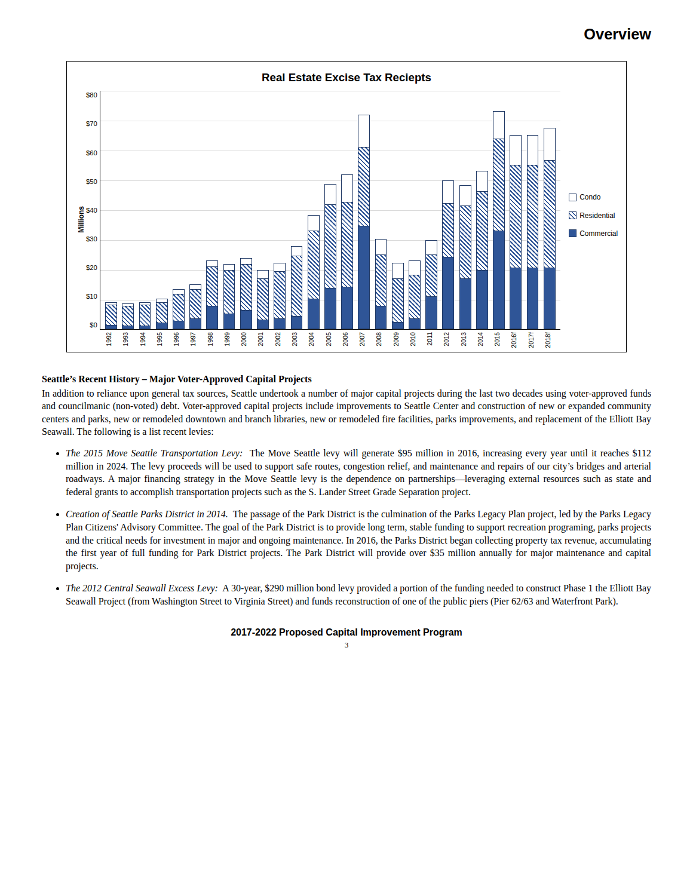Overview
Real Estate Excise Tax Reciepts
Millions
$80
$70
$60
$50
$40
$30
$20
$10
$0
1992199319941995 1996199719981999 2000200120022003 2004200520062007 2008200920102011 2012201320142015 2016f 2017f 2018f
Condo
Residential
Commercial
Seattle’s Recent History – Major Voter-Approved Capital Projects
In addition to reliance upon general tax sources, Seattle undertook a number of major capital projects during the last two decades using voter-approved funds and councilmanic (non-voted) debt. Voter-approved capital projects include improvements to Seattle Center and construction of new or expanded community centers and parks, new or remodeled downtown and branch libraries, new or remodeled fire facilities, parks improvements, and replacement of the Elliott Bay Seawall. The following is a list recent levies:
The 2015 Move Seattle Transportation Levy: The Move Seattle levy will generate $95 million in 2016, increasing every year until it reaches $112 million in 2024. The levy proceeds will be used to support safe routes, congestion relief, and maintenance and repairs of our city’s bridges and arterial roadways. A major financing strategy in the Move Seattle levy is the dependence on partnerships—leveraging external resources such as state and federal grants to accomplish transportation projects such as the S. Lander Street Grade Separation project.
Creation of Seattle Parks District in 2014. The passage of the Park District is the culmination of the Parks Legacy Plan project, led by the Parks Legacy Plan Citizens' Advisory Committee. The goal of the Park District is to provide long term, stable funding to support recreation programing, parks projects and the critical needs for investment in major and ongoing maintenance. In 2016, the Parks District began collecting property tax revenue, accumulating the first year of full funding for Park District projects. The Park District will provide over $35 million annually for major maintenance and capital projects.
The 2012 Central Seawall Excess Levy: A 30-year, $290 million bond levy provided a portion of the funding needed to construct Phase 1 the Elliott Bay Seawall Project (from Washington Street to Virginia Street) and funds reconstruction of one of the public piers (Pier 62/63 and Waterfront Park).
2017-2022 Proposed Capital Improvement Program
3